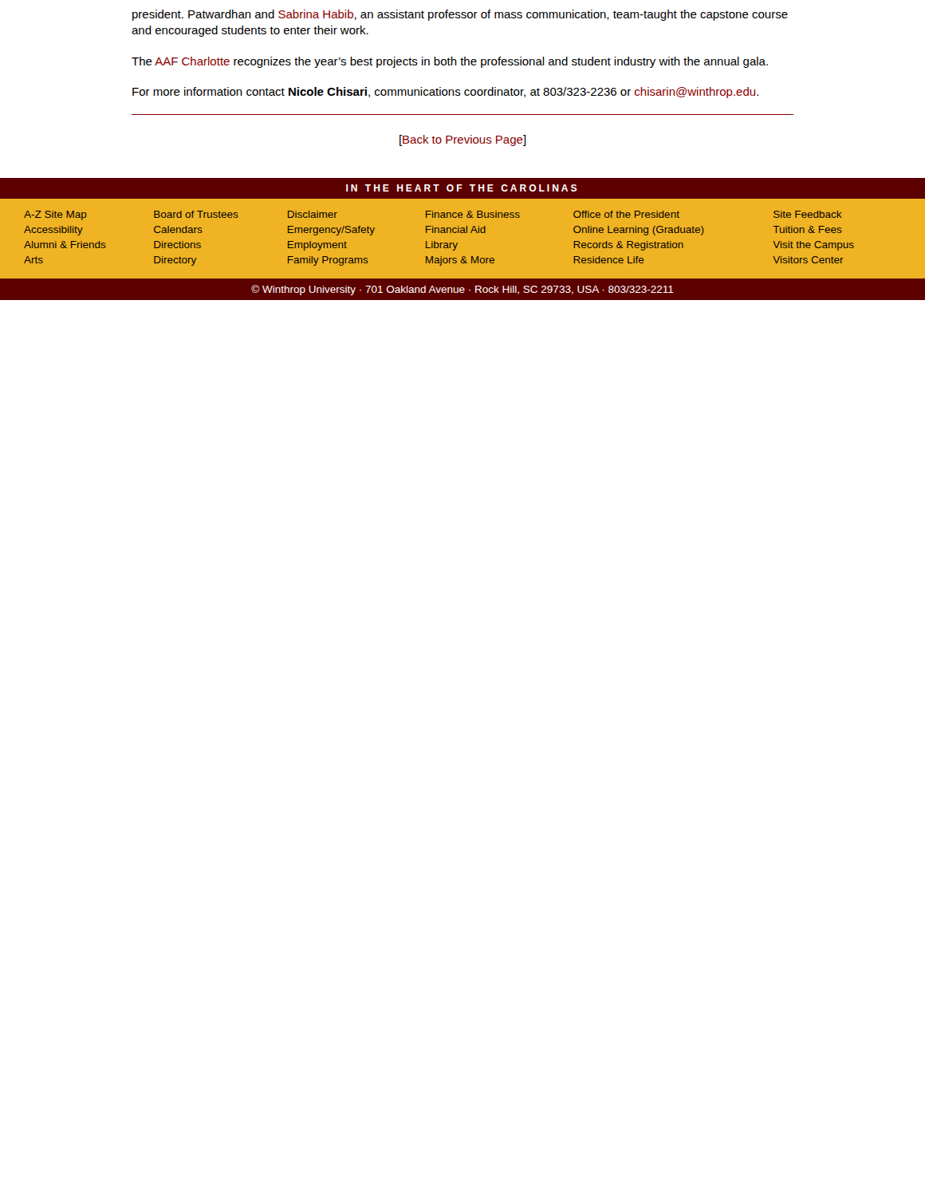president. Patwardhan and Sabrina Habib, an assistant professor of mass communication, team-taught the capstone course and encouraged students to enter their work.
The AAF Charlotte recognizes the year’s best projects in both the professional and student industry with the annual gala.
For more information contact Nicole Chisari, communications coordinator, at 803/323-2236 or chisarin@winthrop.edu.
[Back to Previous Page]
IN THE HEART OF THE CAROLINAS
| A-Z Site Map | Board of Trustees | Disclaimer | Finance & Business | Office of the President | Site Feedback |
| Accessibility | Calendars | Emergency/Safety | Financial Aid | Online Learning (Graduate) | Tuition & Fees |
| Alumni & Friends | Directions | Employment | Library | Records & Registration | Visit the Campus |
| Arts | Directory | Family Programs | Majors & More | Residence Life | Visitors Center |
© Winthrop University · 701 Oakland Avenue · Rock Hill, SC 29733, USA · 803/323-2211